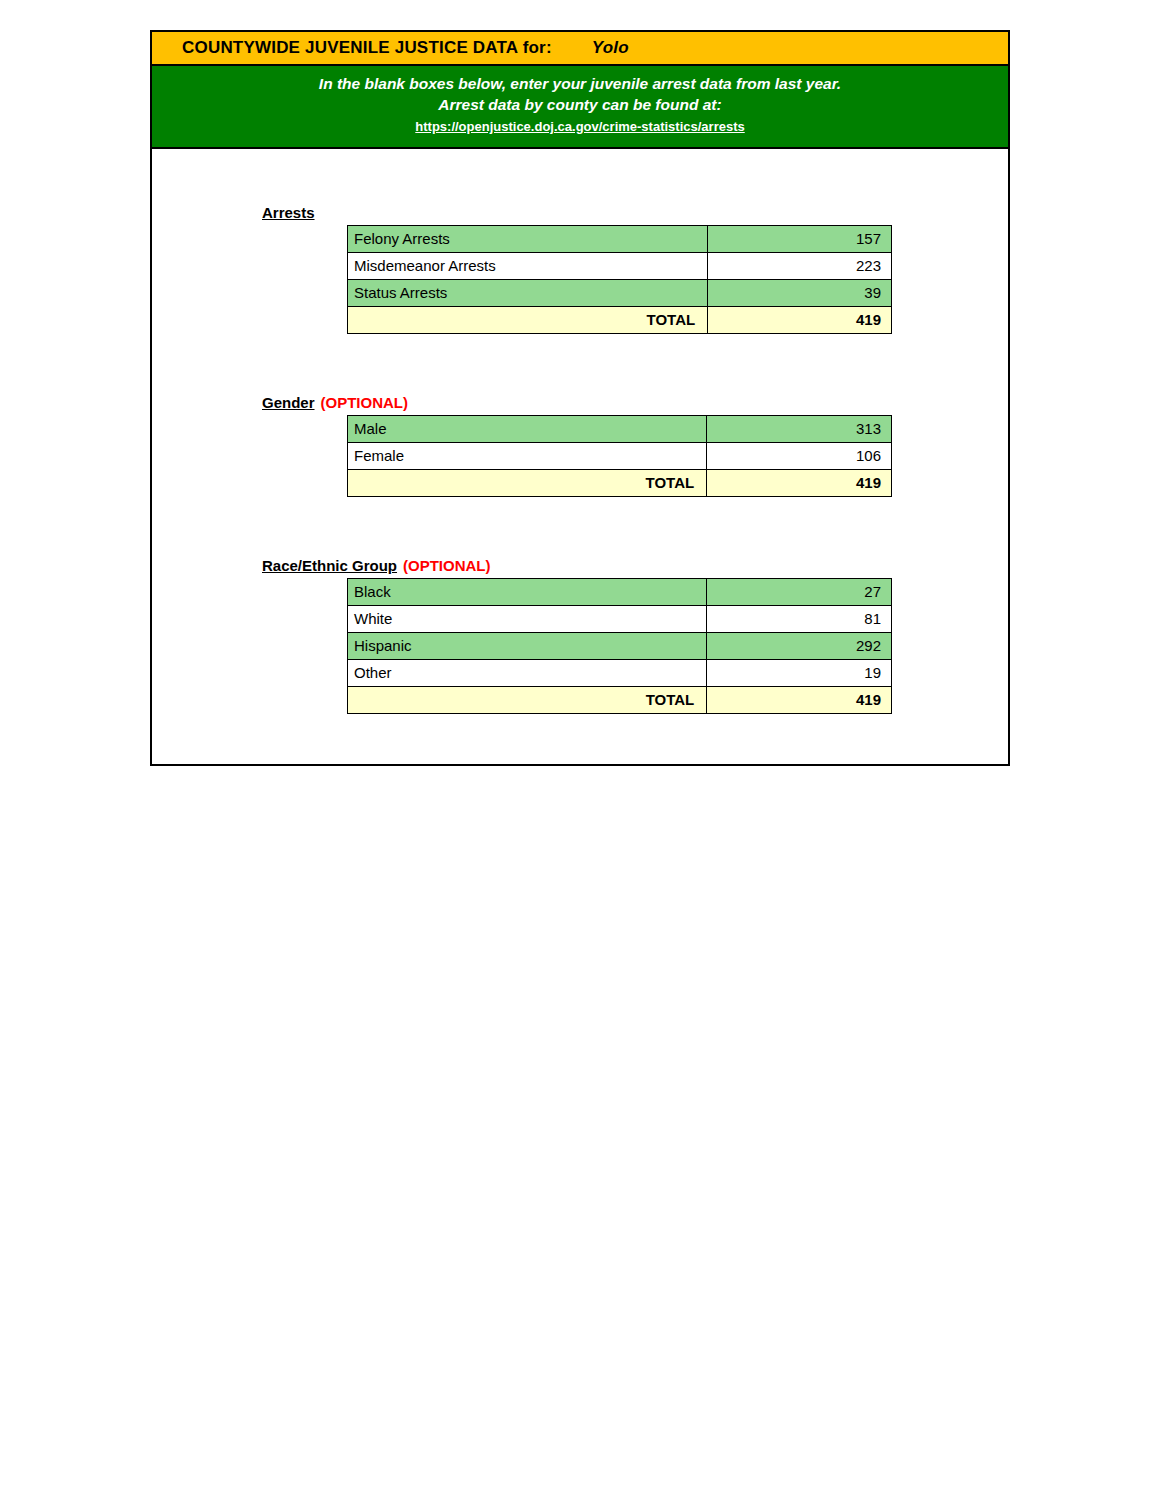COUNTYWIDE JUVENILE JUSTICE DATA for:Yolo
In the blank boxes below, enter your juvenile arrest data from last year.
Arrest data by county can be found at:
https://openjustice.doj.ca.gov/crime-statistics/arrests
Arrests
| Felony Arrests | 157 |
| Misdemeanor Arrests | 223 |
| Status Arrests | 39 |
| TOTAL | 419 |
Gender(OPTIONAL)
| Male | 313 |
| Female | 106 |
| TOTAL | 419 |
Race/Ethnic Group(OPTIONAL)
| Black | 27 |
| White | 81 |
| Hispanic | 292 |
| Other | 19 |
| TOTAL | 419 |